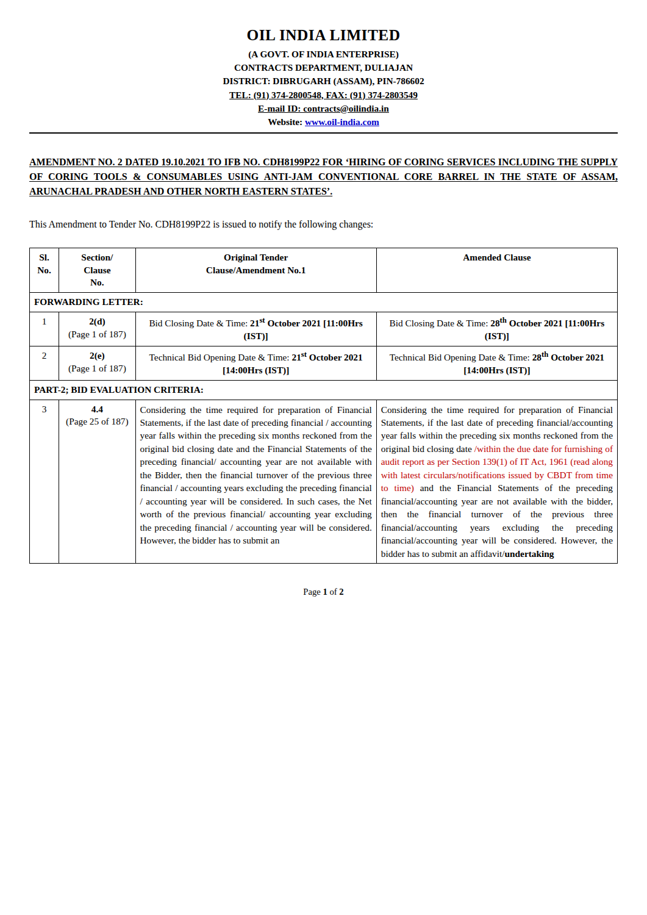OIL INDIA LIMITED
(A GOVT. OF INDIA ENTERPRISE)
CONTRACTS DEPARTMENT, DULIAJAN
DISTRICT: DIBRUGARH (ASSAM), PIN-786602
TEL: (91) 374-2800548, FAX: (91) 374-2803549
E-mail ID: contracts@oilindia.in
Website: www.oil-india.com
AMENDMENT NO. 2 DATED 19.10.2021 TO IFB NO. CDH8199P22 FOR ‘HIRING OF CORING SERVICES INCLUDING THE SUPPLY OF CORING TOOLS & CONSUMABLES USING ANTI-JAM CONVENTIONAL CORE BARREL IN THE STATE OF ASSAM, ARUNACHAL PRADESH AND OTHER NORTH EASTERN STATES’.
This Amendment to Tender No. CDH8199P22 is issued to notify the following changes:
| Sl. No. | Section/ Clause No. | Original Tender Clause/Amendment No.1 | Amended Clause |
| --- | --- | --- | --- |
| FORWARDING LETTER: |
| 1 | 2(d) (Page 1 of 187) | Bid Closing Date & Time: 21 st October 2021 [11:00Hrs (IST)] | Bid Closing Date & Time: 28 th October 2021 [11:00Hrs (IST)] |
| 2 | 2(e) (Page 1 of 187) | Technical Bid Opening Date & Time: 21 st October 2021 [14:00Hrs (IST)] | Technical Bid Opening Date & Time: 28 th October 2021 [14:00Hrs (IST)] |
| PART-2; BID EVALUATION CRITERIA: |
| 3 | 4.4 (Page 25 of 187) | Considering the time required for preparation of Financial Statements, if the last date of preceding financial / accounting year falls within the preceding six months reckoned from the original bid closing date and the Financial Statements of the preceding financial/ accounting year are not available with the Bidder, then the financial turnover of the previous three financial / accounting years excluding the preceding financial / accounting year will be considered. In such cases, the Net worth of the previous financial/ accounting year excluding the preceding financial / accounting year will be considered. However, the bidder has to submit an | Considering the time required for preparation of Financial Statements, if the last date of preceding financial/accounting year falls within the preceding six months reckoned from the original bid closing date /within the due date for furnishing of audit report as per Section 139(1) of IT Act, 1961 (read along with latest circulars/notifications issued by CBDT from time to time) and the Financial Statements of the preceding financial/accounting year are not available with the bidder, then the financial turnover of the previous three financial/accounting years excluding the preceding financial/accounting year will be considered. However, the bidder has to submit an affidavit/ undertaking |
Page 1 of 2